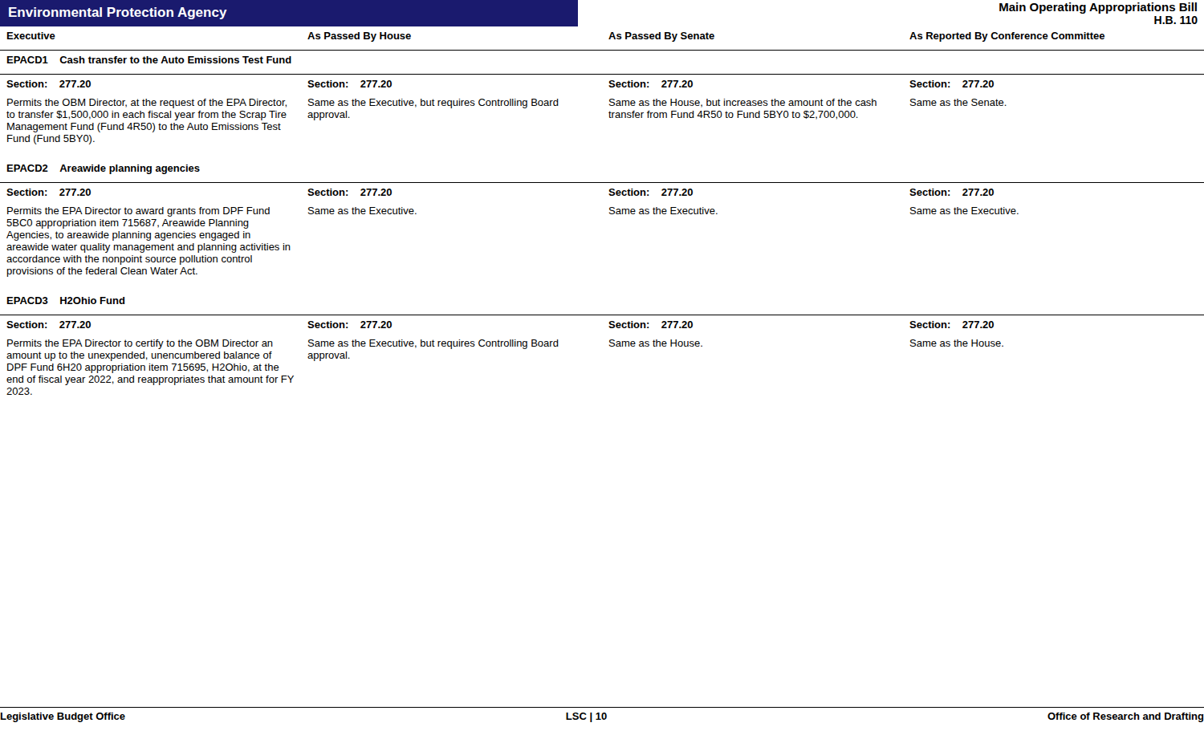Environmental Protection Agency
Main Operating Appropriations Bill
H.B. 110
| Executive | As Passed By House | As Passed By Senate | As Reported By Conference Committee |
| EPACD1 Cash transfer to the Auto Emissions Test Fund |
| Section: 277.20 Permits the OBM Director, at the request of the EPA Director, to transfer $1,500,000 in each fiscal year from the Scrap Tire Management Fund (Fund 4R50) to the Auto Emissions Test Fund (Fund 5BY0). | Section: 277.20 Same as the Executive, but requires Controlling Board approval. | Section: 277.20 Same as the House, but increases the amount of the cash transfer from Fund 4R50 to Fund 5BY0 to $2,700,000. | Section: 277.20 Same as the Senate. |
| EPACD2 Areawide planning agencies |
| Section: 277.20 Permits the EPA Director to award grants from DPF Fund 5BC0 appropriation item 715687, Areawide Planning Agencies, to areawide planning agencies engaged in areawide water quality management and planning activities in accordance with the nonpoint source pollution control provisions of the federal Clean Water Act. | Section: 277.20 Same as the Executive. | Section: 277.20 Same as the Executive. | Section: 277.20 Same as the Executive. |
| EPACD3 H2Ohio Fund |
| Section: 277.20 Permits the EPA Director to certify to the OBM Director an amount up to the unexpended, unencumbered balance of DPF Fund 6H20 appropriation item 715695, H2Ohio, at the end of fiscal year 2022, and reappropriates that amount for FY 2023. | Section: 277.20 Same as the Executive, but requires Controlling Board approval. | Section: 277.20 Same as the House. | Section: 277.20 Same as the House. |
Legislative Budget Office
LSC | 10
Office of Research and Drafting